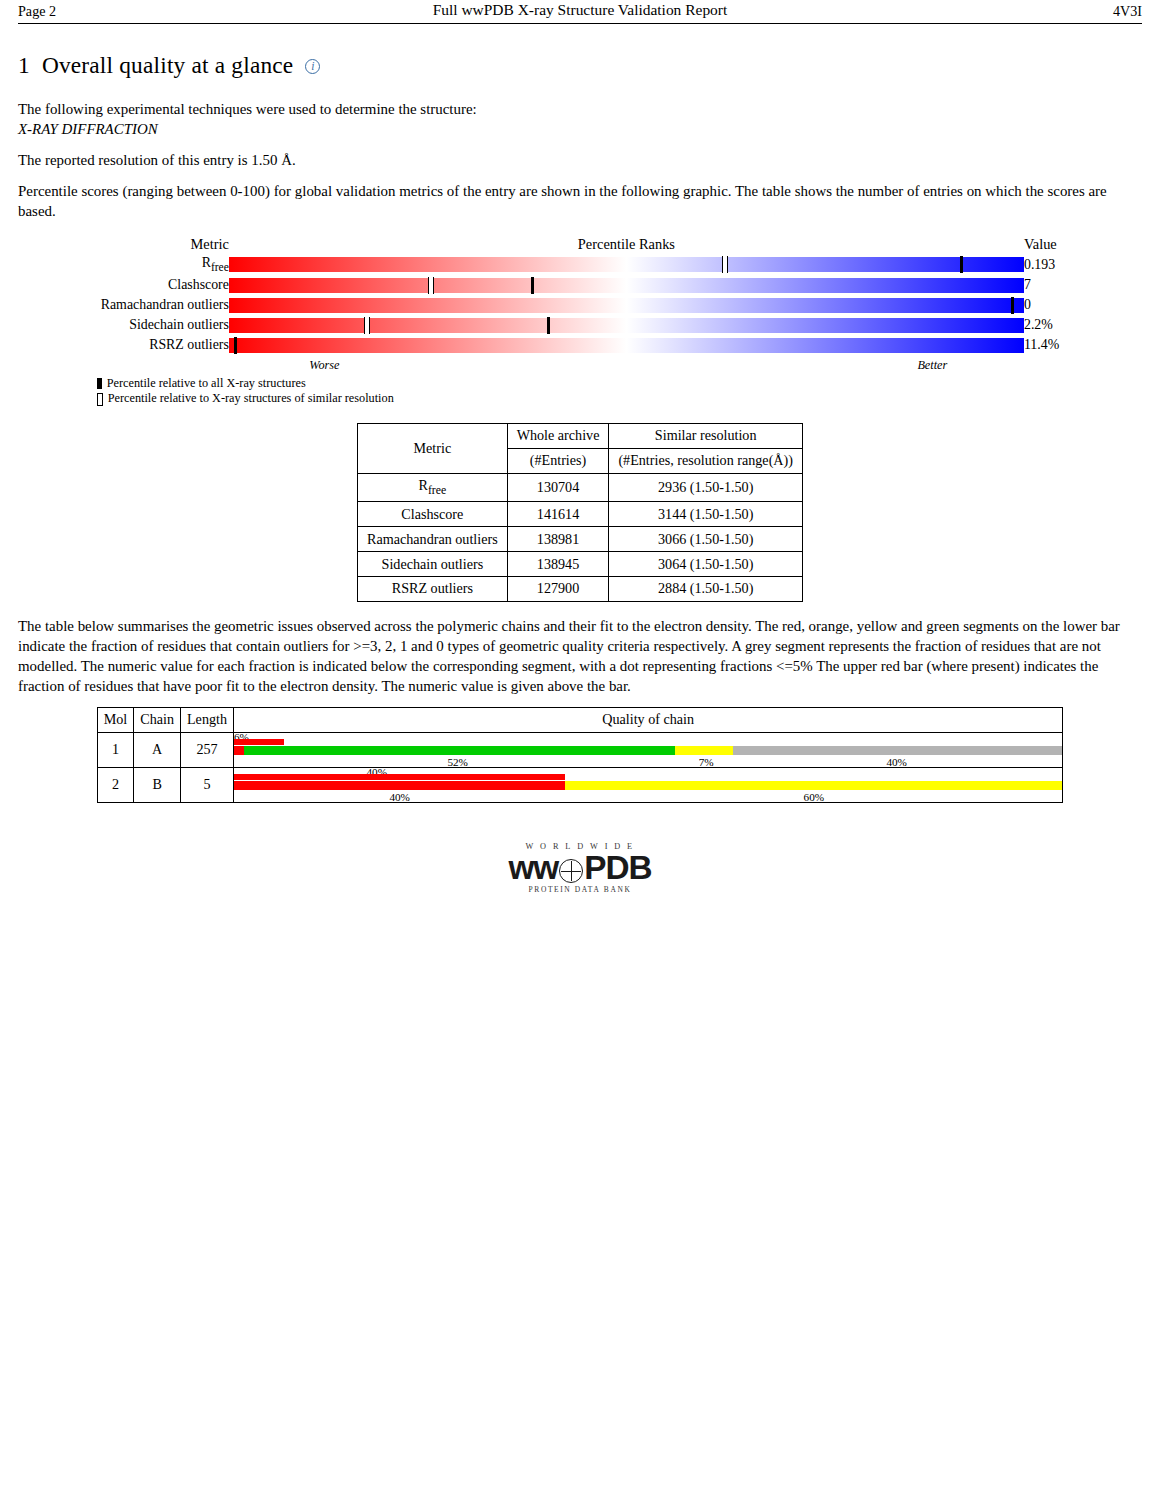Page 2
Full wwPDB X-ray Structure Validation Report
4V3I
1 Overall quality at a glance i
The following experimental techniques were used to determine the structure:
X-RAY DIFFRACTION
The reported resolution of this entry is 1.50 Å.
Percentile scores (ranging between 0-100) for global validation metrics of the entry are shown in the following graphic. The table shows the number of entries on which the scores are based.
| Metric | Percentile Ranks | Value |
| R free | | 0.193 |
| Clashscore | | 7 |
| Ramachandran outliers | | 0 |
| Sidechain outliers | | 2.2% |
| RSRZ outliers | | 11.4% |
Worse Better
Percentile relative to all X-ray structures
Percentile relative to X-ray structures of similar resolution
| Metric | Whole archive | Similar resolution |
| --- | --- | --- |
| (#Entries) | (#Entries, resolution range(Å)) |
| R free | 130704 | 2936 (1.50-1.50) |
| Clashscore | 141614 | 3144 (1.50-1.50) |
| Ramachandran outliers | 138981 | 3066 (1.50-1.50) |
| Sidechain outliers | 138945 | 3064 (1.50-1.50) |
| RSRZ outliers | 127900 | 2884 (1.50-1.50) |
The table below summarises the geometric issues observed across the polymeric chains and their fit to the electron density. The red, orange, yellow and green segments on the lower bar indicate the fraction of residues that contain outliers for >=3, 2, 1 and 0 types of geometric quality criteria respectively. A grey segment represents the fraction of residues that are not modelled. The numeric value for each fraction is indicated below the corresponding segment, with a dot representing fractions <=5% The upper red bar (where present) indicates the fraction of residues that have poor fit to the electron density. The numeric value is given above the bar.
| Mol | Chain | Length | Quality of chain |
| --- | --- | --- | --- |
| 1 | A | 257 | 6% 52% 7% 40% |
| 2 | B | 5 | 40% 40% 60% |
W O R L D W I D E
ww PDB
PROTEIN DATA BANK